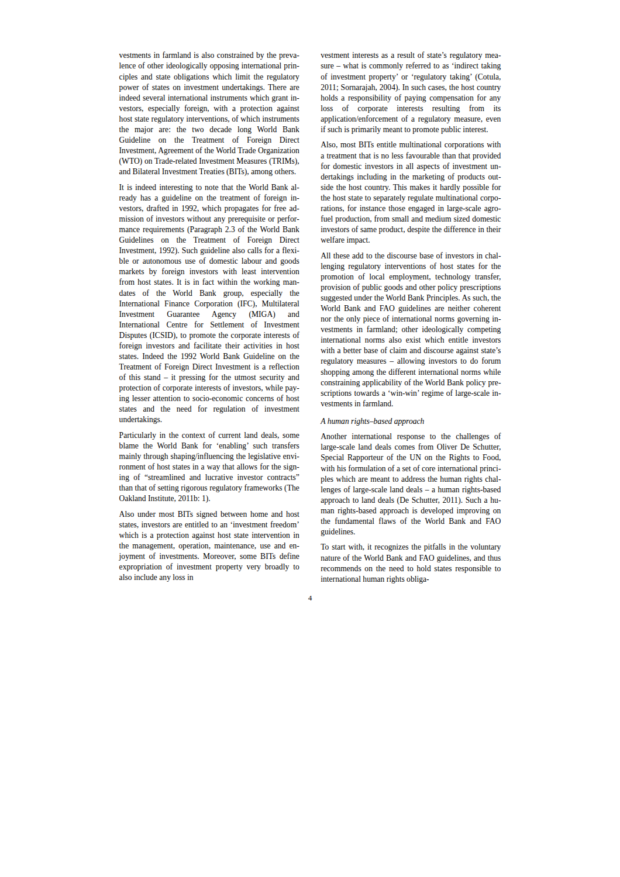vestments in farmland is also constrained by the prevalence of other ideologically opposing international principles and state obligations which limit the regulatory power of states on investment undertakings. There are indeed several international instruments which grant investors, especially foreign, with a protection against host state regulatory interventions, of which instruments the major are: the two decade long World Bank Guideline on the Treatment of Foreign Direct Investment, Agreement of the World Trade Organization (WTO) on Trade-related Investment Measures (TRIMs), and Bilateral Investment Treaties (BITs), among others.
It is indeed interesting to note that the World Bank already has a guideline on the treatment of foreign investors, drafted in 1992, which propagates for free admission of investors without any prerequisite or performance requirements (Paragraph 2.3 of the World Bank Guidelines on the Treatment of Foreign Direct Investment, 1992). Such guideline also calls for a flexible or autonomous use of domestic labour and goods markets by foreign investors with least intervention from host states. It is in fact within the working mandates of the World Bank group, especially the International Finance Corporation (IFC), Multilateral Investment Guarantee Agency (MIGA) and International Centre for Settlement of Investment Disputes (ICSID), to promote the corporate interests of foreign investors and facilitate their activities in host states. Indeed the 1992 World Bank Guideline on the Treatment of Foreign Direct Investment is a reflection of this stand – it pressing for the utmost security and protection of corporate interests of investors, while paying lesser attention to socio-economic concerns of host states and the need for regulation of investment undertakings.
Particularly in the context of current land deals, some blame the World Bank for ‘enabling’ such transfers mainly through shaping/influencing the legislative environment of host states in a way that allows for the signing of “streamlined and lucrative investor contracts” than that of setting rigorous regulatory frameworks (The Oakland Institute, 2011b: 1).
Also under most BITs signed between home and host states, investors are entitled to an ‘investment freedom’ which is a protection against host state intervention in the management, operation, maintenance, use and enjoyment of investments. Moreover, some BITs define expropriation of investment property very broadly to also include any loss in
vestment interests as a result of state’s regulatory measure – what is commonly referred to as ‘indirect taking of investment property’ or ‘regulatory taking’ (Cotula, 2011; Sornarajah, 2004). In such cases, the host country holds a responsibility of paying compensation for any loss of corporate interests resulting from its application/enforcement of a regulatory measure, even if such is primarily meant to promote public interest.
Also, most BITs entitle multinational corporations with a treatment that is no less favourable than that provided for domestic investors in all aspects of investment undertakings including in the marketing of products outside the host country. This makes it hardly possible for the host state to separately regulate multinational corporations, for instance those engaged in large-scale agrofuel production, from small and medium sized domestic investors of same product, despite the difference in their welfare impact.
All these add to the discourse base of investors in challenging regulatory interventions of host states for the promotion of local employment, technology transfer, provision of public goods and other policy prescriptions suggested under the World Bank Principles. As such, the World Bank and FAO guidelines are neither coherent nor the only piece of international norms governing investments in farmland; other ideologically competing international norms also exist which entitle investors with a better base of claim and discourse against state’s regulatory measures – allowing investors to do forum shopping among the different international norms while constraining applicability of the World Bank policy prescriptions towards a ‘win-win’ regime of large-scale investments in farmland.
A human rights–based approach
Another international response to the challenges of large-scale land deals comes from Oliver De Schutter, Special Rapporteur of the UN on the Rights to Food, with his formulation of a set of core international principles which are meant to address the human rights challenges of large-scale land deals – a human rights-based approach to land deals (De Schutter, 2011). Such a human rights-based approach is developed improving on the fundamental flaws of the World Bank and FAO guidelines.
To start with, it recognizes the pitfalls in the voluntary nature of the World Bank and FAO guidelines, and thus recommends on the need to hold states responsible to international human rights obliga-
4